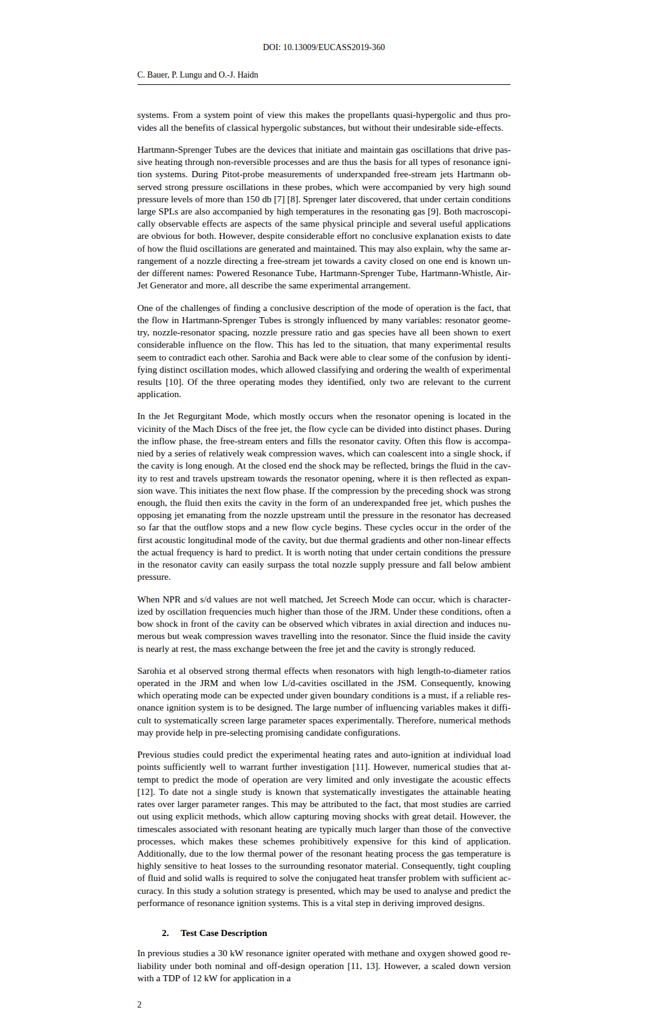DOI: 10.13009/EUCASS2019-360
C. Bauer, P. Lungu and O.-J. Haidn
systems. From a system point of view this makes the propellants quasi-hypergolic and thus provides all the benefits of classical hypergolic substances, but without their undesirable side-effects.
Hartmann-Sprenger Tubes are the devices that initiate and maintain gas oscillations that drive passive heating through non-reversible processes and are thus the basis for all types of resonance ignition systems. During Pitot-probe measurements of underxpanded free-stream jets Hartmann observed strong pressure oscillations in these probes, which were accompanied by very high sound pressure levels of more than 150 db [7] [8]. Sprenger later discovered, that under certain conditions large SPLs are also accompanied by high temperatures in the resonating gas [9]. Both macroscopically observable effects are aspects of the same physical principle and several useful applications are obvious for both. However, despite considerable effort no conclusive explanation exists to date of how the fluid oscillations are generated and maintained. This may also explain, why the same arrangement of a nozzle directing a free-stream jet towards a cavity closed on one end is known under different names: Powered Resonance Tube, Hartmann-Sprenger Tube, Hartmann-Whistle, Air-Jet Generator and more, all describe the same experimental arrangement.
One of the challenges of finding a conclusive description of the mode of operation is the fact, that the flow in Hartmann-Sprenger Tubes is strongly influenced by many variables: resonator geometry, nozzle-resonator spacing, nozzle pressure ratio and gas species have all been shown to exert considerable influence on the flow. This has led to the situation, that many experimental results seem to contradict each other. Sarohia and Back were able to clear some of the confusion by identifying distinct oscillation modes, which allowed classifying and ordering the wealth of experimental results [10]. Of the three operating modes they identified, only two are relevant to the current application.
In the Jet Regurgitant Mode, which mostly occurs when the resonator opening is located in the vicinity of the Mach Discs of the free jet, the flow cycle can be divided into distinct phases. During the inflow phase, the free-stream enters and fills the resonator cavity. Often this flow is accompanied by a series of relatively weak compression waves, which can coalescent into a single shock, if the cavity is long enough. At the closed end the shock may be reflected, brings the fluid in the cavity to rest and travels upstream towards the resonator opening, where it is then reflected as expansion wave. This initiates the next flow phase. If the compression by the preceding shock was strong enough, the fluid then exits the cavity in the form of an underexpanded free jet, which pushes the opposing jet emanating from the nozzle upstream until the pressure in the resonator has decreased so far that the outflow stops and a new flow cycle begins. These cycles occur in the order of the first acoustic longitudinal mode of the cavity, but due thermal gradients and other non-linear effects the actual frequency is hard to predict. It is worth noting that under certain conditions the pressure in the resonator cavity can easily surpass the total nozzle supply pressure and fall below ambient pressure.
When NPR and s/d values are not well matched, Jet Screech Mode can occur, which is characterized by oscillation frequencies much higher than those of the JRM. Under these conditions, often a bow shock in front of the cavity can be observed which vibrates in axial direction and induces numerous but weak compression waves travelling into the resonator. Since the fluid inside the cavity is nearly at rest, the mass exchange between the free jet and the cavity is strongly reduced.
Sarohia et al observed strong thermal effects when resonators with high length-to-diameter ratios operated in the JRM and when low L/d-cavities oscillated in the JSM. Consequently, knowing which operating mode can be expected under given boundary conditions is a must, if a reliable resonance ignition system is to be designed. The large number of influencing variables makes it difficult to systematically screen large parameter spaces experimentally. Therefore, numerical methods may provide help in pre-selecting promising candidate configurations.
Previous studies could predict the experimental heating rates and auto-ignition at individual load points sufficiently well to warrant further investigation [11]. However, numerical studies that attempt to predict the mode of operation are very limited and only investigate the acoustic effects [12]. To date not a single study is known that systematically investigates the attainable heating rates over larger parameter ranges. This may be attributed to the fact, that most studies are carried out using explicit methods, which allow capturing moving shocks with great detail. However, the timescales associated with resonant heating are typically much larger than those of the convective processes, which makes these schemes prohibitively expensive for this kind of application. Additionally, due to the low thermal power of the resonant heating process the gas temperature is highly sensitive to heat losses to the surrounding resonator material. Consequently, tight coupling of fluid and solid walls is required to solve the conjugated heat transfer problem with sufficient accuracy. In this study a solution strategy is presented, which may be used to analyse and predict the performance of resonance ignition systems. This is a vital step in deriving improved designs.
2. Test Case Description
In previous studies a 30 kW resonance igniter operated with methane and oxygen showed good reliability under both nominal and off-design operation [11, 13]. However, a scaled down version with a TDP of 12 kW for application in a
2